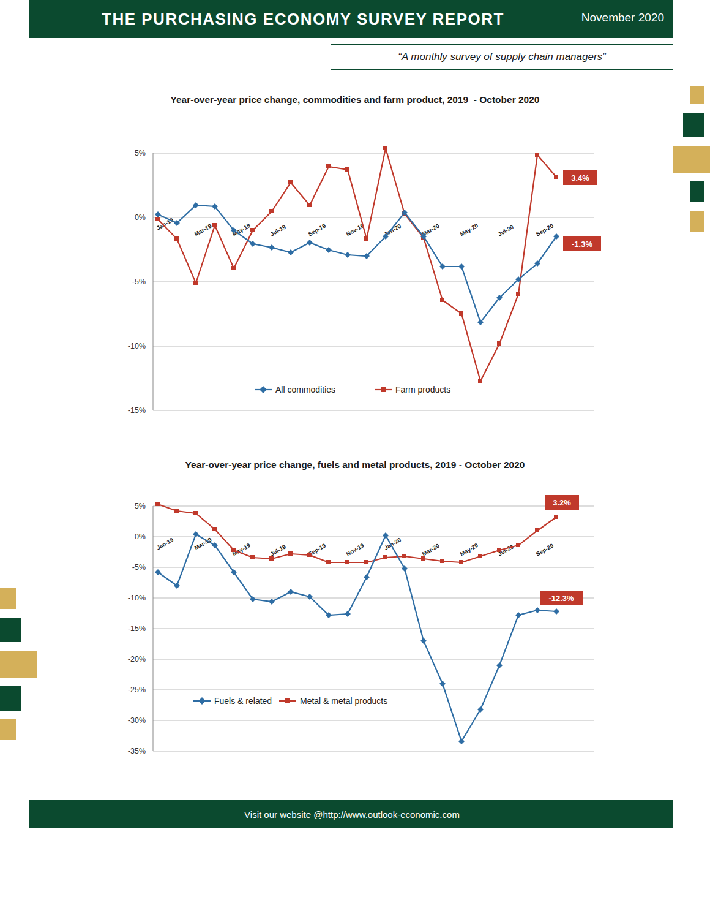THE PURCHASING ECONOMY SURVEY REPORT
November 2020
“A monthly survey of supply chain managers”
Year-over-year price change, commodities and farm product, 2019 - October 2020
5% 0% -5% -10% -15% Jan-19 Mar-19 May-19 Jul-19 Sep-19 Nov-19 Jan-20 Mar-20 May-20 Jul-20 Sep-20 3.4% -1.3% All commodities Farm products
Year-over-year price change, fuels and metal products, 2019 - October 2020
5% 0% -5% -10% -15% -20% -25% -30% -35% Jan-19 Mar-19 May-19 Jul-19 Sep-19 Nov-19 Jan-20 Mar-20 May-20 Jul-20 Sep-20 3.2% -12.3% Fuels & related Metal & metal products
Visit our website @ http://www.outlook-economic.com